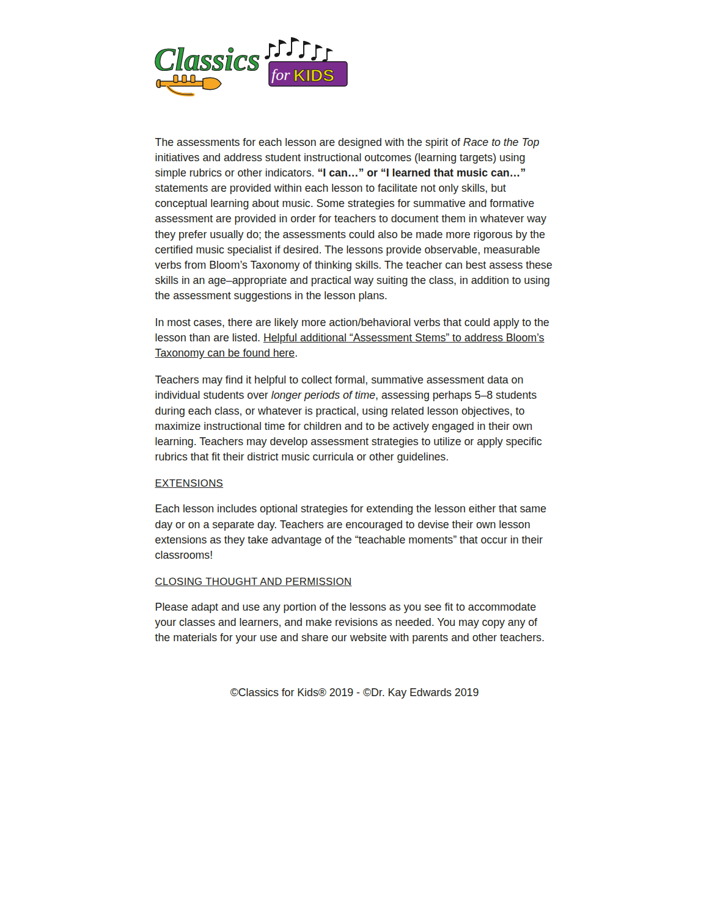Classics for KIDS
The assessments for each lesson are designed with the spirit of Race to the Top initiatives and address student instructional outcomes (learning targets) using simple rubrics or other indicators. “I can…” or “I learned that music can…” statements are provided within each lesson to facilitate not only skills, but conceptual learning about music. Some strategies for summative and formative assessment are provided in order for teachers to document them in whatever way they prefer usually do; the assessments could also be made more rigorous by the certified music specialist if desired. The lessons provide observable, measurable verbs from Bloom’s Taxonomy of thinking skills. The teacher can best assess these skills in an age–appropriate and practical way suiting the class, in addition to using the assessment suggestions in the lesson plans.
In most cases, there are likely more action/behavioral verbs that could apply to the lesson than are listed. Helpful additional “Assessment Stems” to address Bloom’s Taxonomy can be found here.
Teachers may find it helpful to collect formal, summative assessment data on individual students over longer periods of time, assessing perhaps 5–8 students during each class, or whatever is practical, using related lesson objectives, to maximize instructional time for children and to be actively engaged in their own learning. Teachers may develop assessment strategies to utilize or apply specific rubrics that fit their district music curricula or other guidelines.
Extensions
Each lesson includes optional strategies for extending the lesson either that same day or on a separate day. Teachers are encouraged to devise their own lesson extensions as they take advantage of the “teachable moments” that occur in their classrooms!
Closing Thought and Permission
Please adapt and use any portion of the lessons as you see fit to accommodate your classes and learners, and make revisions as needed. You may copy any of the materials for your use and share our website with parents and other teachers.
©Classics for Kids® 2019 - ©Dr. Kay Edwards 2019